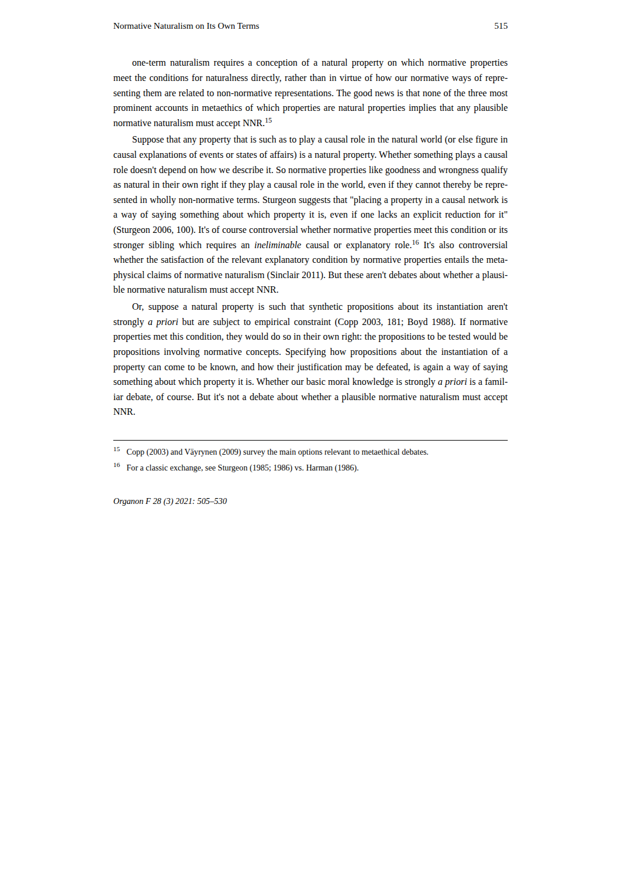Normative Naturalism on Its Own Terms 515
one-term naturalism requires a conception of a natural property on which normative properties meet the conditions for naturalness directly, rather than in virtue of how our normative ways of representing them are related to non-normative representations. The good news is that none of the three most prominent accounts in metaethics of which properties are natural properties implies that any plausible normative naturalism must accept NNR.15
Suppose that any property that is such as to play a causal role in the natural world (or else figure in causal explanations of events or states of affairs) is a natural property. Whether something plays a causal role doesn't depend on how we describe it. So normative properties like goodness and wrongness qualify as natural in their own right if they play a causal role in the world, even if they cannot thereby be represented in wholly non-normative terms. Sturgeon suggests that "placing a property in a causal network is a way of saying something about which property it is, even if one lacks an explicit reduction for it" (Sturgeon 2006, 100). It's of course controversial whether normative properties meet this condition or its stronger sibling which requires an ineliminable causal or explanatory role.16 It's also controversial whether the satisfaction of the relevant explanatory condition by normative properties entails the metaphysical claims of normative naturalism (Sinclair 2011). But these aren't debates about whether a plausible normative naturalism must accept NNR.
Or, suppose a natural property is such that synthetic propositions about its instantiation aren't strongly a priori but are subject to empirical constraint (Copp 2003, 181; Boyd 1988). If normative properties met this condition, they would do so in their own right: the propositions to be tested would be propositions involving normative concepts. Specifying how propositions about the instantiation of a property can come to be known, and how their justification may be defeated, is again a way of saying something about which property it is. Whether our basic moral knowledge is strongly a priori is a familiar debate, of course. But it's not a debate about whether a plausible normative naturalism must accept NNR.
15 Copp (2003) and Väyrynen (2009) survey the main options relevant to metaethical debates.
16 For a classic exchange, see Sturgeon (1985; 1986) vs. Harman (1986).
Organon F 28 (3) 2021: 505–530